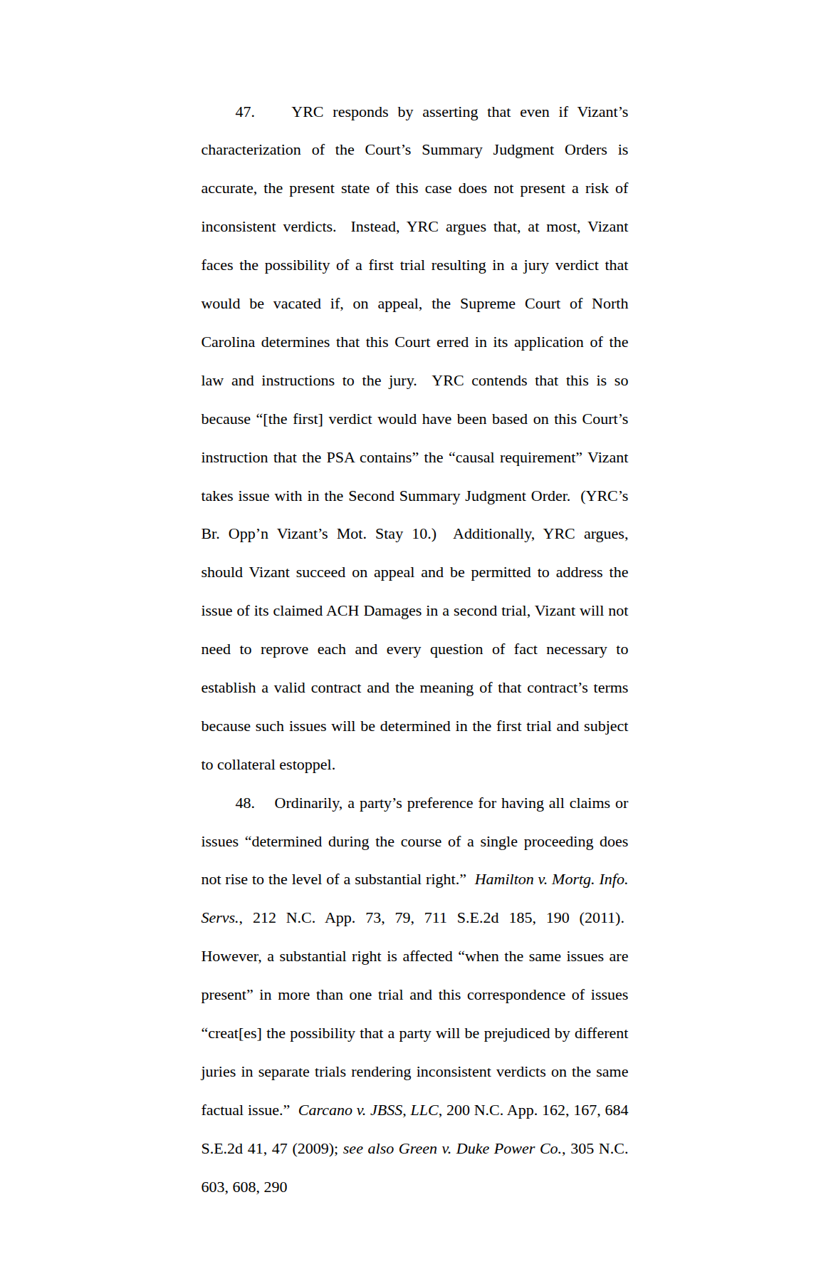47. YRC responds by asserting that even if Vizant’s characterization of the Court’s Summary Judgment Orders is accurate, the present state of this case does not present a risk of inconsistent verdicts. Instead, YRC argues that, at most, Vizant faces the possibility of a first trial resulting in a jury verdict that would be vacated if, on appeal, the Supreme Court of North Carolina determines that this Court erred in its application of the law and instructions to the jury. YRC contends that this is so because “[the first] verdict would have been based on this Court’s instruction that the PSA contains” the “causal requirement” Vizant takes issue with in the Second Summary Judgment Order. (YRC’s Br. Opp’n Vizant’s Mot. Stay 10.) Additionally, YRC argues, should Vizant succeed on appeal and be permitted to address the issue of its claimed ACH Damages in a second trial, Vizant will not need to reprove each and every question of fact necessary to establish a valid contract and the meaning of that contract’s terms because such issues will be determined in the first trial and subject to collateral estoppel.
48. Ordinarily, a party’s preference for having all claims or issues “determined during the course of a single proceeding does not rise to the level of a substantial right.” Hamilton v. Mortg. Info. Servs., 212 N.C. App. 73, 79, 711 S.E.2d 185, 190 (2011). However, a substantial right is affected “when the same issues are present” in more than one trial and this correspondence of issues “creat[es] the possibility that a party will be prejudiced by different juries in separate trials rendering inconsistent verdicts on the same factual issue.” Carcano v. JBSS, LLC, 200 N.C. App. 162, 167, 684 S.E.2d 41, 47 (2009); see also Green v. Duke Power Co., 305 N.C. 603, 608, 290